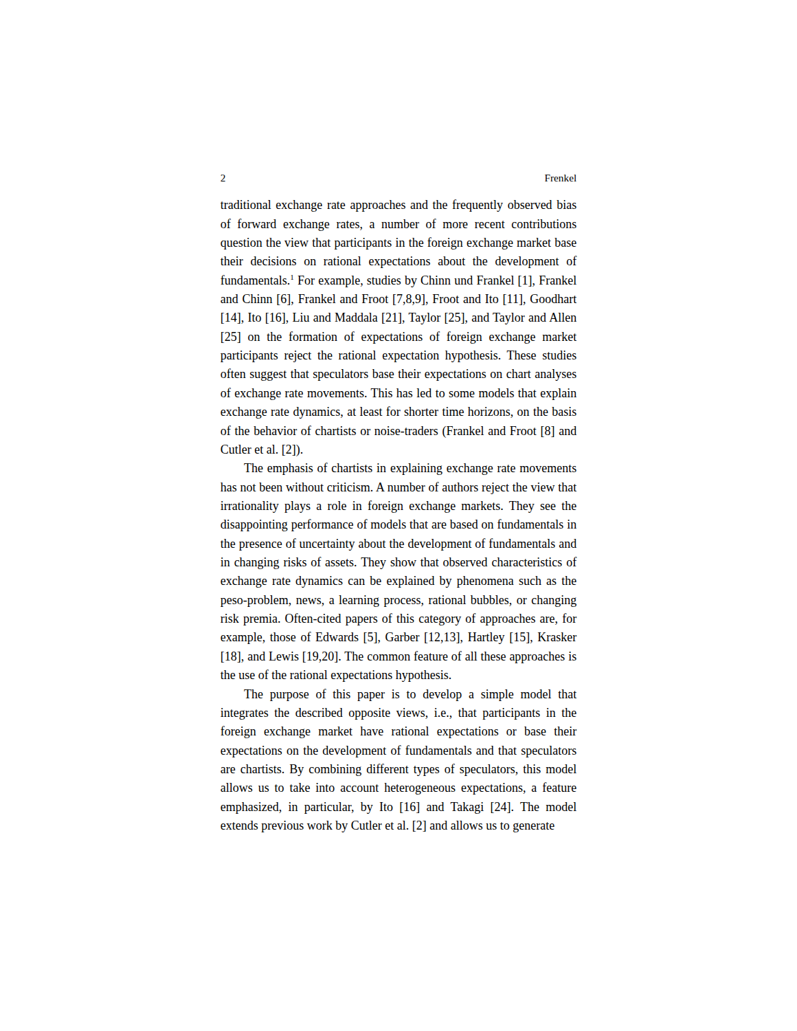2 Frenkel
traditional exchange rate approaches and the frequently observed bias of forward exchange rates, a number of more recent contributions question the view that participants in the foreign exchange market base their decisions on rational expectations about the development of fundamentals.1 For example, studies by Chinn und Frankel [1], Frankel and Chinn [6], Frankel and Froot [7,8,9], Froot and Ito [11], Goodhart [14], Ito [16], Liu and Maddala [21], Taylor [25], and Taylor and Allen [25] on the formation of expectations of foreign exchange market participants reject the rational expectation hypothesis. These studies often suggest that speculators base their expectations on chart analyses of exchange rate movements. This has led to some models that explain exchange rate dynamics, at least for shorter time horizons, on the basis of the behavior of chartists or noise-traders (Frankel and Froot [8] and Cutler et al. [2]).
The emphasis of chartists in explaining exchange rate movements has not been without criticism. A number of authors reject the view that irrationality plays a role in foreign exchange markets. They see the disappointing performance of models that are based on fundamentals in the presence of uncertainty about the development of fundamentals and in changing risks of assets. They show that observed characteristics of exchange rate dynamics can be explained by phenomena such as the peso-problem, news, a learning process, rational bubbles, or changing risk premia. Often-cited papers of this category of approaches are, for example, those of Edwards [5], Garber [12,13], Hartley [15], Krasker [18], and Lewis [19,20]. The common feature of all these approaches is the use of the rational expectations hypothesis.
The purpose of this paper is to develop a simple model that integrates the described opposite views, i.e., that participants in the foreign exchange market have rational expectations or base their expectations on the development of fundamentals and that speculators are chartists. By combining different types of speculators, this model allows us to take into account heterogeneous expectations, a feature emphasized, in particular, by Ito [16] and Takagi [24]. The model extends previous work by Cutler et al. [2] and allows us to generate